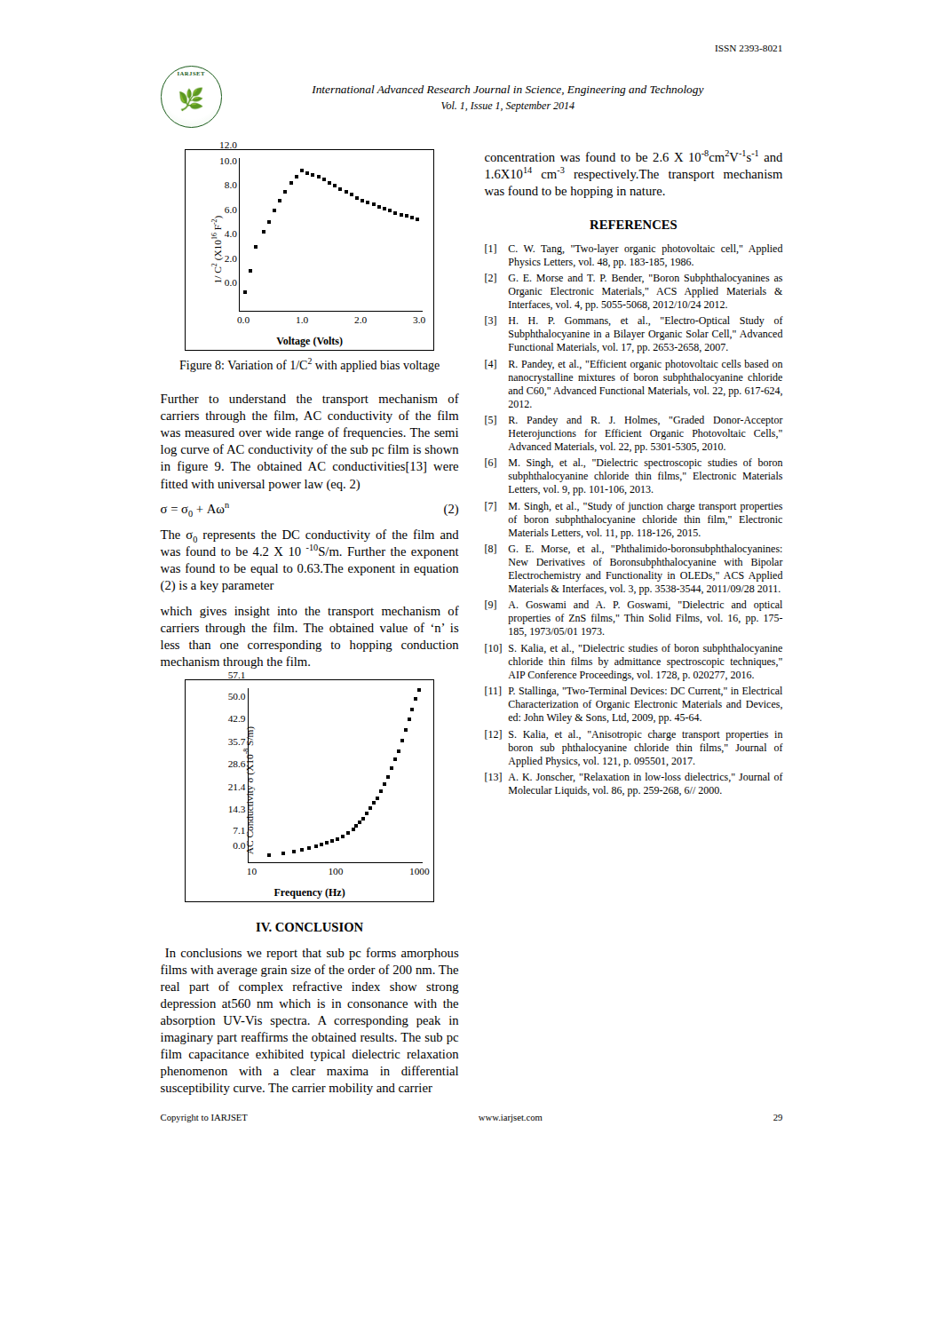ISSN 2393-8021
IARJSET 🌿
International Advanced Research Journal in Science, Engineering and Technology
Vol. 1, Issue 1, September 2014
1/ C2 (X1016 F-2)
Voltage (Volts)
12.0
10.0
8.0
6.0
4.0
2.0
0.0
0.0
1.0
2.0
3.0
Figure 8: Variation of 1/C2 with applied bias voltage
Further to understand the transport mechanism of carriers through the film, AC conductivity of the film was measured over wide range of frequencies. The semi log curve of AC conductivity of the sub pc film is shown in figure 9. The obtained AC conductivities[13] were fitted with universal power law (eq. 2)
σ = σ0 + Aωn (2)
The σ0 represents the DC conductivity of the film and was found to be 4.2 X 10 -10S/m. Further the exponent was found to be equal to 0.63.The exponent in equation (2) is a key parameter
which gives insight into the transport mechanism of carriers through the film. The obtained value of ‘n’ is less than one corresponding to hopping conduction mechanism through the film.
AC Conductivity σ (X10-8 S/m)
Frequency (Hz)
57.1
50.0
42.9
35.7
28.6
21.4
14.3
7.1
0.0
10
100
1000
IV. CONCLUSION
In conclusions we report that sub pc forms amorphous films with average grain size of the order of 200 nm. The real part of complex refractive index show strong depression at560 nm which is in consonance with the absorption UV-Vis spectra. A corresponding peak in imaginary part reaffirms the obtained results. The sub pc film capacitance exhibited typical dielectric relaxation phenomenon with a clear maxima in differential susceptibility curve. The carrier mobility and carrier
concentration was found to be 2.6 X 10-8cm2V-1s-1 and 1.6X1014 cm-3 respectively.The transport mechanism was found to be hopping in nature.
REFERENCES
[1] C. W. Tang, "Two-layer organic photovoltaic cell," Applied Physics Letters, vol. 48, pp. 183-185, 1986.
[2] G. E. Morse and T. P. Bender, "Boron Subphthalocyanines as Organic Electronic Materials," ACS Applied Materials & Interfaces, vol. 4, pp. 5055-5068, 2012/10/24 2012.
[3] H. H. P. Gommans, et al., "Electro-Optical Study of Subphthalocyanine in a Bilayer Organic Solar Cell," Advanced Functional Materials, vol. 17, pp. 2653-2658, 2007.
[4] R. Pandey, et al., "Efficient organic photovoltaic cells based on nanocrystalline mixtures of boron subphthalocyanine chloride and C60," Advanced Functional Materials, vol. 22, pp. 617-624, 2012.
[5] R. Pandey and R. J. Holmes, "Graded Donor-Acceptor Heterojunctions for Efficient Organic Photovoltaic Cells," Advanced Materials, vol. 22, pp. 5301-5305, 2010.
[6] M. Singh, et al., "Dielectric spectroscopic studies of boron subphthalocyanine chloride thin films," Electronic Materials Letters, vol. 9, pp. 101-106, 2013.
[7] M. Singh, et al., "Study of junction charge transport properties of boron subphthalocyanine chloride thin film," Electronic Materials Letters, vol. 11, pp. 118-126, 2015.
[8] G. E. Morse, et al., "Phthalimido-boronsubphthalocyanines: New Derivatives of Boronsubphthalocyanine with Bipolar Electrochemistry and Functionality in OLEDs," ACS Applied Materials & Interfaces, vol. 3, pp. 3538-3544, 2011/09/28 2011.
[9] A. Goswami and A. P. Goswami, "Dielectric and optical properties of ZnS films," Thin Solid Films, vol. 16, pp. 175-185, 1973/05/01 1973.
[10] S. Kalia, et al., "Dielectric studies of boron subphthalocyanine chloride thin films by admittance spectroscopic techniques," AIP Conference Proceedings, vol. 1728, p. 020277, 2016.
[11] P. Stallinga, "Two-Terminal Devices: DC Current," in Electrical Characterization of Organic Electronic Materials and Devices, ed: John Wiley & Sons, Ltd, 2009, pp. 45-64.
[12] S. Kalia, et al., "Anisotropic charge transport properties in boron sub phthalocyanine chloride thin films," Journal of Applied Physics, vol. 121, p. 095501, 2017.
[13] A. K. Jonscher, "Relaxation in low-loss dielectrics," Journal of Molecular Liquids, vol. 86, pp. 259-268, 6// 2000.
Copyright to IARJSET www.iarjset.com 29